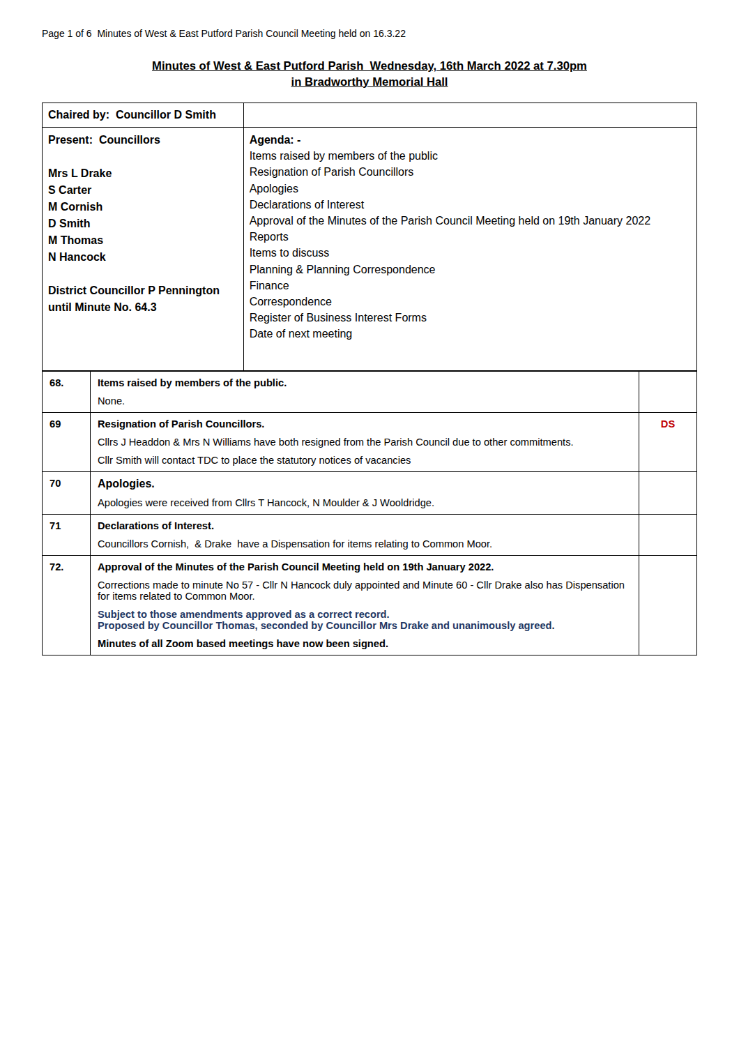Page 1 of 6 Minutes of West & East Putford Parish Council Meeting held on 16.3.22
Minutes of West & East Putford Parish Wednesday, 16th March 2022 at 7.30pm
in Bradworthy Memorial Hall
| Chaired by: Councillor D Smith | |
| Present: Councillors Mrs L Drake S Carter M Cornish D Smith M Thomas N Hancock District Councillor P Pennington until Minute No. 64.3 | Agenda: - Items raised by members of the public Resignation of Parish Councillors Apologies Declarations of Interest Approval of the Minutes of the Parish Council Meeting held on 19th January 2022 Reports Items to discuss Planning & Planning Correspondence Finance Correspondence Register of Business Interest Forms Date of next meeting |
| 68. | Items raised by members of the public. None. | |
| 69 | Resignation of Parish Councillors. Cllrs J Headdon & Mrs N Williams have both resigned from the Parish Council due to other commitments. Cllr Smith will contact TDC to place the statutory notices of vacancies | DS |
| 70 | Apologies. Apologies were received from Cllrs T Hancock, N Moulder & J Wooldridge. | |
| 71 | Declarations of Interest. Councillors Cornish, & Drake have a Dispensation for items relating to Common Moor. | |
| 72. | Approval of the Minutes of the Parish Council Meeting held on 19th January 2022. Corrections made to minute No 57 - Cllr N Hancock duly appointed and Minute 60 - Cllr Drake also has Dispensation for items related to Common Moor. Subject to those amendments approved as a correct record. Proposed by Councillor Thomas, seconded by Councillor Mrs Drake and unanimously agreed. Minutes of all Zoom based meetings have now been signed. | |